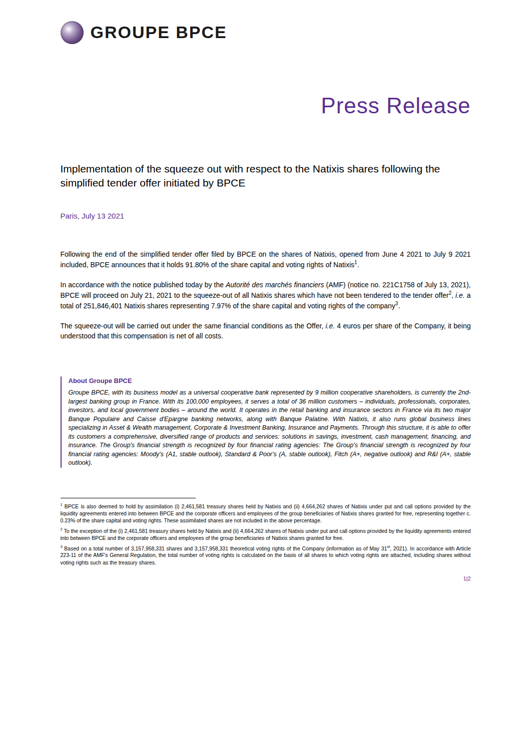GROUPE BPCE
Press Release
Implementation of the squeeze out with respect to the Natixis shares following the simplified tender offer initiated by BPCE
Paris, July 13 2021
Following the end of the simplified tender offer filed by BPCE on the shares of Natixis, opened from June 4 2021 to July 9 2021 included, BPCE announces that it holds 91.80% of the share capital and voting rights of Natixis1.
In accordance with the notice published today by the Autorité des marchés financiers (AMF) (notice no. 221C1758 of July 13, 2021), BPCE will proceed on July 21, 2021 to the squeeze-out of all Natixis shares which have not been tendered to the tender offer2, i.e. a total of 251,846,401 Natixis shares representing 7.97% of the share capital and voting rights of the company3.
The squeeze-out will be carried out under the same financial conditions as the Offer, i.e. 4 euros per share of the Company, it being understood that this compensation is net of all costs.
About Groupe BPCE
Groupe BPCE, with its business model as a universal cooperative bank represented by 9 million cooperative shareholders, is currently the 2nd-largest banking group in France. With its 100,000 employees, it serves a total of 36 million customers – individuals, professionals, corporates, investors, and local government bodies – around the world. It operates in the retail banking and insurance sectors in France via its two major Banque Populaire and Caisse d'Epargne banking networks, along with Banque Palatine. With Natixis, it also runs global business lines specializing in Asset & Wealth management, Corporate & Investment Banking, Insurance and Payments. Through this structure, it is able to offer its customers a comprehensive, diversified range of products and services: solutions in savings, investment, cash management, financing, and insurance. The Group's financial strength is recognized by four financial rating agencies: The Group's financial strength is recognized by four financial rating agencies: Moody's (A1, stable outlook), Standard & Poor's (A, stable outlook), Fitch (A+, negative outlook) and R&I (A+, stable outlook).
1 BPCE is also deemed to hold by assimilation (i) 2,461,581 treasury shares held by Natixis and (ii) 4,664,262 shares of Natixis under put and call options provided by the liquidity agreements entered into between BPCE and the corporate officers and employees of the group beneficiaries of Natixis shares granted for free, representing together c. 0.23% of the share capital and voting rights. These assimilated shares are not included in the above percentage.
2 To the exception of the (i) 2,461,581 treasury shares held by Natixis and (ii) 4,664,262 shares of Natixis under put and call options provided by the liquidity agreements entered into between BPCE and the corporate officers and employees of the group beneficiaries of Natixis shares granted for free.
3 Based on a total number of 3,157,958,331 shares and 3,157,958,331 theoretical voting rights of the Company (information as of May 31st, 2021). In accordance with Article 223-11 of the AMF's General Regulation, the total number of voting rights is calculated on the basis of all shares to which voting rights are attached, including shares without voting rights such as the treasury shares.
1|2